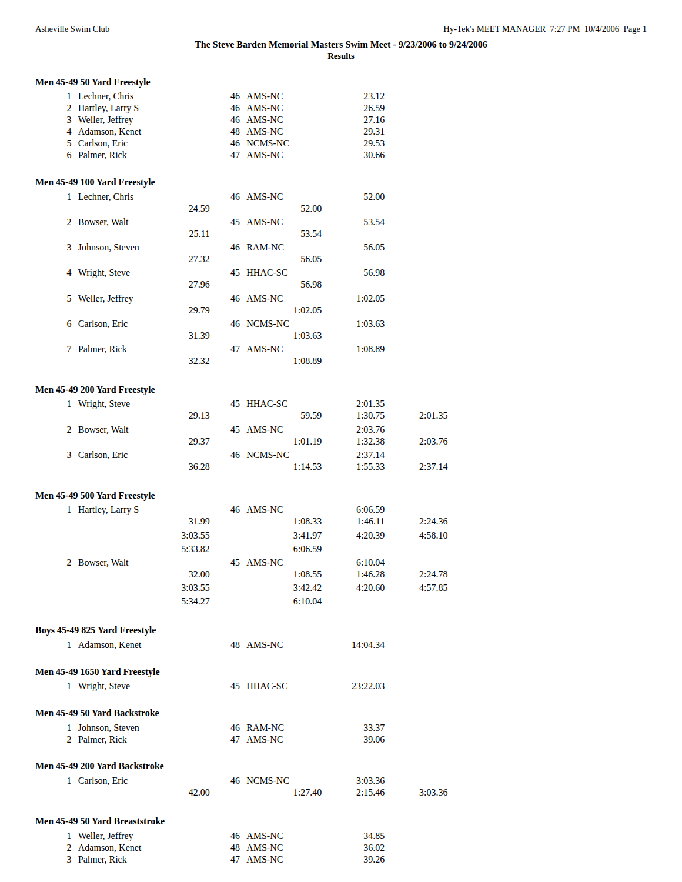Asheville Swim Club Hy-Tek's MEET MANAGER 7:27 PM 10/4/2006 Page 1
The Steve Barden Memorial Masters Swim Meet - 9/23/2006 to 9/24/2006
Results
Men 45-49 50 Yard Freestyle
| 1 | Lechner, Chris | 46 | AMS-NC | 23.12 |
| 2 | Hartley, Larry S | 46 | AMS-NC | 26.59 |
| 3 | Weller, Jeffrey | 46 | AMS-NC | 27.16 |
| 4 | Adamson, Kenet | 48 | AMS-NC | 29.31 |
| 5 | Carlson, Eric | 46 | NCMS-NC | 29.53 |
| 6 | Palmer, Rick | 47 | AMS-NC | 30.66 |
Men 45-49 100 Yard Freestyle
| 1 | Lechner, Chris | 46 | AMS-NC | 52.00 |
| | 24.59 | 52.00 | |
| 2 | Bowser, Walt | 45 | AMS-NC | 53.54 |
| | 25.11 | 53.54 | |
| 3 | Johnson, Steven | 46 | RAM-NC | 56.05 |
| | 27.32 | 56.05 | |
| 4 | Wright, Steve | 45 | HHAC-SC | 56.98 |
| | 27.96 | 56.98 | |
| 5 | Weller, Jeffrey | 46 | AMS-NC | 1:02.05 |
| | 29.79 | 1:02.05 | |
| 6 | Carlson, Eric | 46 | NCMS-NC | 1:03.63 |
| | 31.39 | 1:03.63 | |
| 7 | Palmer, Rick | 47 | AMS-NC | 1:08.89 |
| | 32.32 | 1:08.89 | |
Men 45-49 200 Yard Freestyle
| 1 | Wright, Steve | 45 | HHAC-SC | 2:01.35 |
| | 29.13 | 59.59 | 1:30.75 | 2:01.35 |
| 2 | Bowser, Walt | 45 | AMS-NC | 2:03.76 |
| | 29.37 | 1:01.19 | 1:32.38 | 2:03.76 |
| 3 | Carlson, Eric | 46 | NCMS-NC | 2:37.14 |
| | 36.28 | 1:14.53 | 1:55.33 | 2:37.14 |
Men 45-49 500 Yard Freestyle
| 1 | Hartley, Larry S | 46 | AMS-NC | 6:06.59 |
| | 31.99 | 1:08.33 | 1:46.11 | 2:24.36 |
| | 3:03.55 | 3:41.97 | 4:20.39 | 4:58.10 |
| | 5:33.82 | 6:06.59 | | |
| 2 | Bowser, Walt | 45 | AMS-NC | 6:10.04 |
| | 32.00 | 1:08.55 | 1:46.28 | 2:24.78 |
| | 3:03.55 | 3:42.42 | 4:20.60 | 4:57.85 |
| | 5:34.27 | 6:10.04 | | |
Boys 45-49 825 Yard Freestyle
| 1 | Adamson, Kenet | 48 | AMS-NC | 14:04.34 |
Men 45-49 1650 Yard Freestyle
| 1 | Wright, Steve | 45 | HHAC-SC | 23:22.03 |
Men 45-49 50 Yard Backstroke
| 1 | Johnson, Steven | 46 | RAM-NC | 33.37 |
| 2 | Palmer, Rick | 47 | AMS-NC | 39.06 |
Men 45-49 200 Yard Backstroke
| 1 | Carlson, Eric | 46 | NCMS-NC | 3:03.36 |
| | 42.00 | 1:27.40 | 2:15.46 | 3:03.36 |
Men 45-49 50 Yard Breaststroke
| 1 | Weller, Jeffrey | 46 | AMS-NC | 34.85 |
| 2 | Adamson, Kenet | 48 | AMS-NC | 36.02 |
| 3 | Palmer, Rick | 47 | AMS-NC | 39.26 |